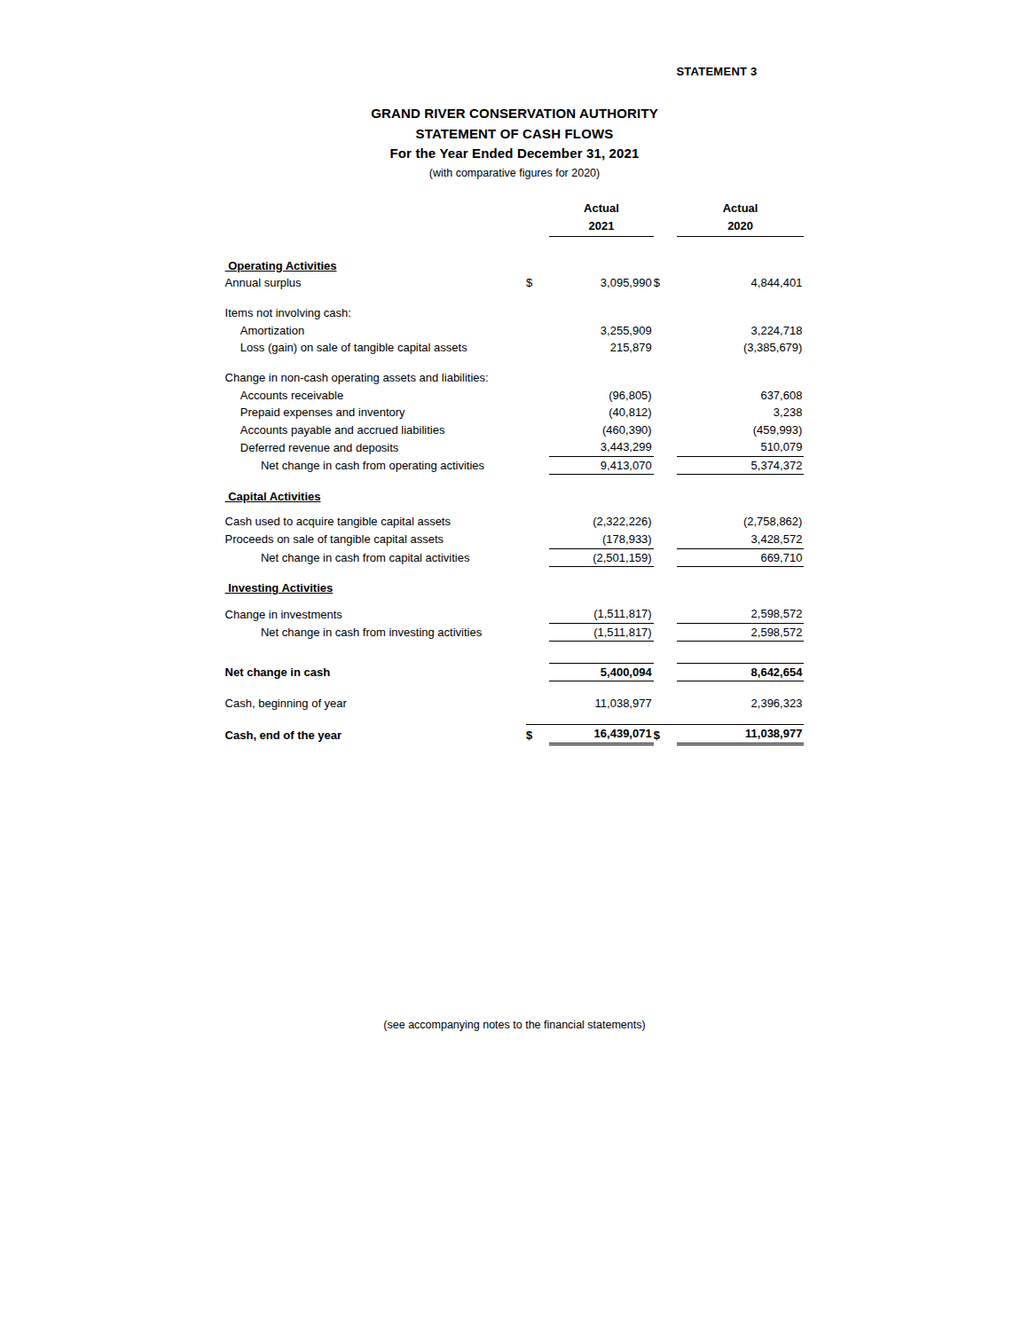STATEMENT 3
GRAND RIVER CONSERVATION AUTHORITY
STATEMENT OF CASH FLOWS
For the Year Ended December 31, 2021
(with comparative figures for 2020)
| | | Actual | | Actual |
| | | 2021 | | 2020 |
| Operating Activities | | | | |
| Annual surplus | $ | 3,095,990 | $ | 4,844,401 |
| Items not involving cash: | | | | |
| Amortization | | 3,255,909 | | 3,224,718 |
| Loss (gain) on sale of tangible capital assets | | 215,879 | | (3,385,679) |
| Change in non-cash operating assets and liabilities: | | | | |
| Accounts receivable | | (96,805) | | 637,608 |
| Prepaid expenses and inventory | | (40,812) | | 3,238 |
| Accounts payable and accrued liabilities | | (460,390) | | (459,993) |
| Deferred revenue and deposits | | 3,443,299 | | 510,079 |
| Net change in cash from operating activities | | 9,413,070 | | 5,374,372 |
| Capital Activities | | | | |
| Cash used to acquire tangible capital assets | | (2,322,226) | | (2,758,862) |
| Proceeds on sale of tangible capital assets | | (178,933) | | 3,428,572 |
| Net change in cash from capital activities | | (2,501,159) | | 669,710 |
| Investing Activities | | | | |
| Change in investments | | (1,511,817) | | 2,598,572 |
| Net change in cash from investing activities | | (1,511,817) | | 2,598,572 |
| Net change in cash | | 5,400,094 | | 8,642,654 |
| Cash, beginning of year | | 11,038,977 | | 2,396,323 |
| Cash, end of the year | $ | 16,439,071 | $ | 11,038,977 |
(see accompanying notes to the financial statements)